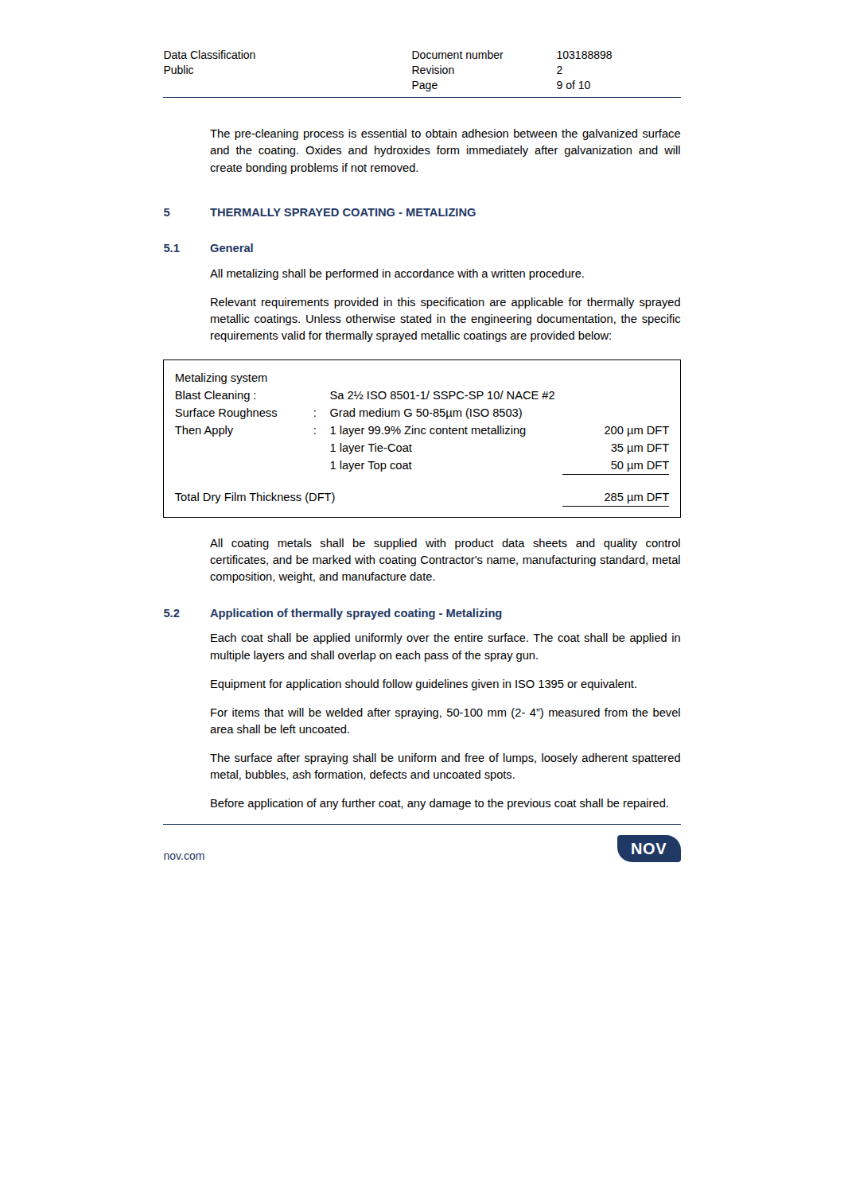| Data Classification Public | Document number Revision Page | 103188898 2 9 of 10 |
The pre-cleaning process is essential to obtain adhesion between the galvanized surface and the coating. Oxides and hydroxides form immediately after galvanization and will create bonding problems if not removed.
5 THERMALLY SPRAYED COATING - METALIZING
5.1 General
All metalizing shall be performed in accordance with a written procedure.
Relevant requirements provided in this specification are applicable for thermally sprayed metallic coatings. Unless otherwise stated in the engineering documentation, the specific requirements valid for thermally sprayed metallic coatings are provided below:
| Metalizing system | | | |
| Blast Cleaning : | | Sa 2½ ISO 8501-1/ SSPC-SP 10/ NACE #2 | |
| Surface Roughness | : | Grad medium G 50-85µm (ISO 8503) | |
| Then Apply | : | 1 layer 99.9% Zinc content metallizing | 200 µm DFT |
| | | 1 layer Tie-Coat | 35 µm DFT |
| | | 1 layer Top coat | 50 µm DFT |
| Total Dry Film Thickness (DFT) | 285 µm DFT |
All coating metals shall be supplied with product data sheets and quality control certificates, and be marked with coating Contractor's name, manufacturing standard, metal composition, weight, and manufacture date.
5.2 Application of thermally sprayed coating - Metalizing
Each coat shall be applied uniformly over the entire surface. The coat shall be applied in multiple layers and shall overlap on each pass of the spray gun.
Equipment for application should follow guidelines given in ISO 1395 or equivalent.
For items that will be welded after spraying, 50-100 mm (2- 4”) measured from the bevel area shall be left uncoated.
The surface after spraying shall be uniform and free of lumps, loosely adherent spattered metal, bubbles, ash formation, defects and uncoated spots.
Before application of any further coat, any damage to the previous coat shall be repaired.
nov.com NOV